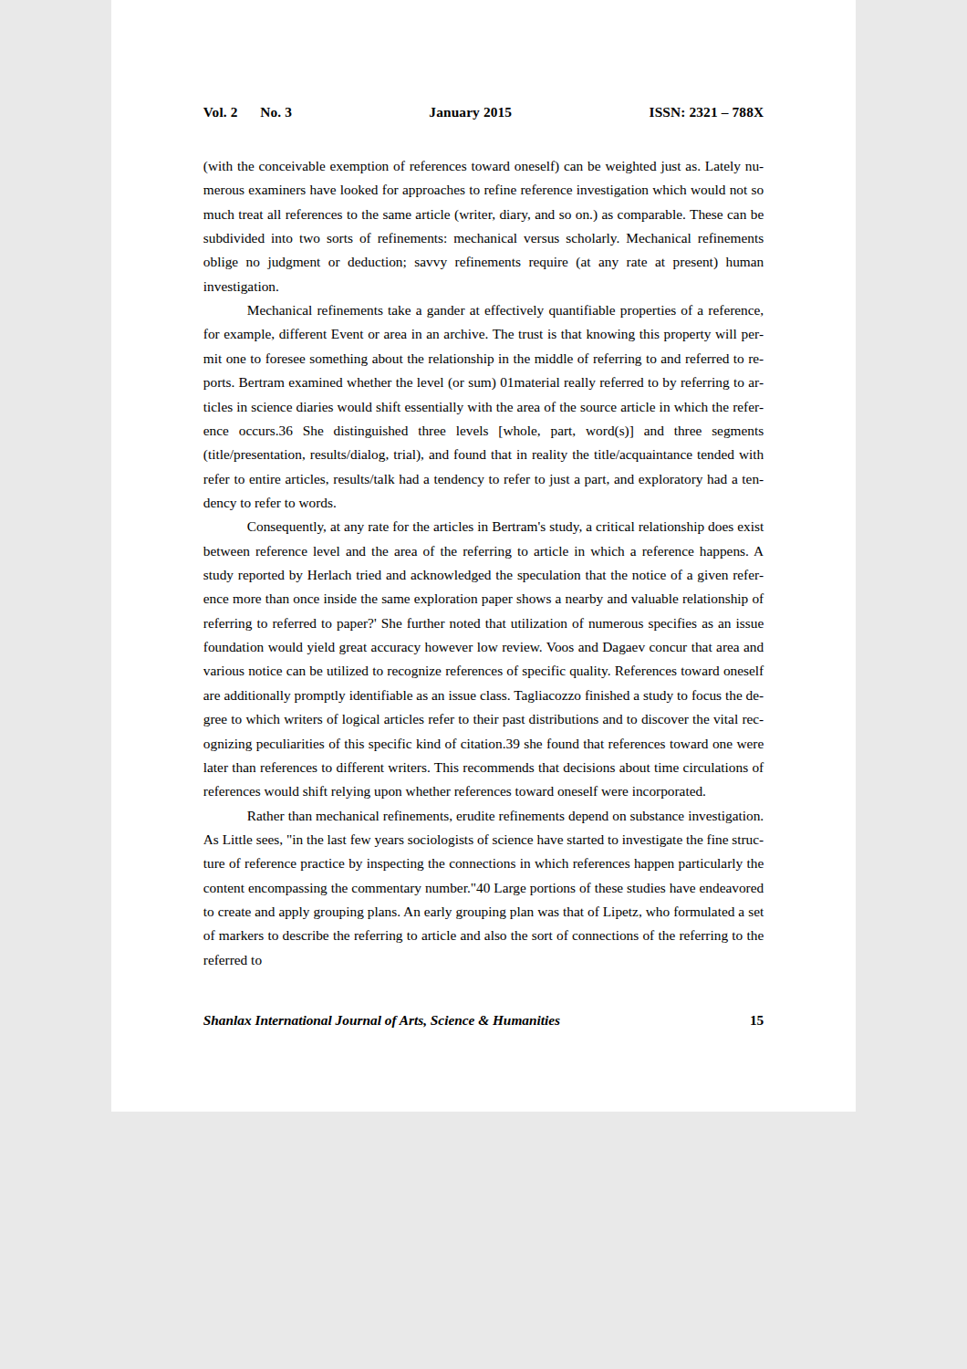Vol. 2 No. 3 January 2015 ISSN: 2321 – 788X
(with the conceivable exemption of references toward oneself) can be weighted just as. Lately numerous examiners have looked for approaches to refine reference investigation which would not so much treat all references to the same article (writer, diary, and so on.) as comparable. These can be subdivided into two sorts of refinements: mechanical versus scholarly. Mechanical refinements oblige no judgment or deduction; savvy refinements require (at any rate at present) human investigation.
Mechanical refinements take a gander at effectively quantifiable properties of a reference, for example, different Event or area in an archive. The trust is that knowing this property will permit one to foresee something about the relationship in the middle of referring to and referred to reports. Bertram examined whether the level (or sum) 01material really referred to by referring to articles in science diaries would shift essentially with the area of the source article in which the reference occurs.36 She distinguished three levels [whole, part, word(s)] and three segments (title/presentation, results/dialog, trial), and found that in reality the title/acquaintance tended with refer to entire articles, results/talk had a tendency to refer to just a part, and exploratory had a tendency to refer to words.
Consequently, at any rate for the articles in Bertram's study, a critical relationship does exist between reference level and the area of the referring to article in which a reference happens. A study reported by Herlach tried and acknowledged the speculation that the notice of a given reference more than once inside the same exploration paper shows a nearby and valuable relationship of referring to referred to paper?' She further noted that utilization of numerous specifies as an issue foundation would yield great accuracy however low review. Voos and Dagaev concur that area and various notice can be utilized to recognize references of specific quality. References toward oneself are additionally promptly identifiable as an issue class. Tagliacozzo finished a study to focus the degree to which writers of logical articles refer to their past distributions and to discover the vital recognizing peculiarities of this specific kind of citation.39 she found that references toward one were later than references to different writers. This recommends that decisions about time circulations of references would shift relying upon whether references toward oneself were incorporated.
Rather than mechanical refinements, erudite refinements depend on substance investigation. As Little sees, "in the last few years sociologists of science have started to investigate the fine structure of reference practice by inspecting the connections in which references happen particularly the content encompassing the commentary number."40 Large portions of these studies have endeavored to create and apply grouping plans. An early grouping plan was that of Lipetz, who formulated a set of markers to describe the referring to article and also the sort of connections of the referring to the referred to
Shanlax International Journal of Arts, Science & Humanities 15